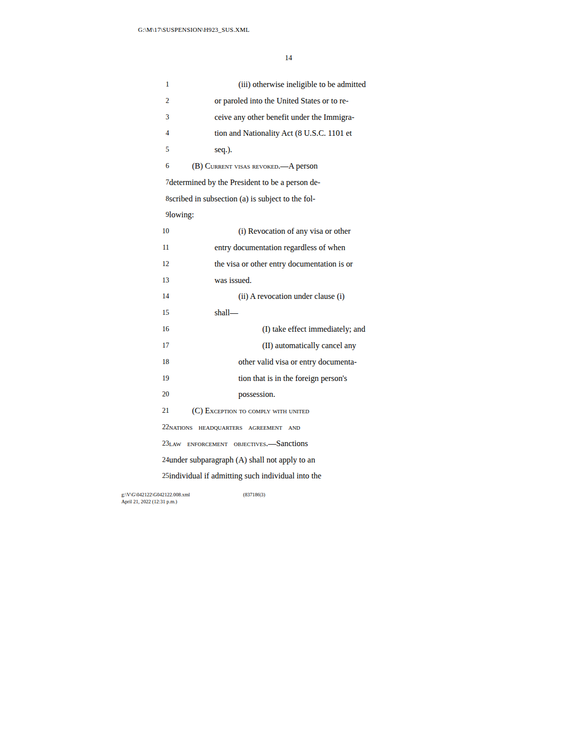G:\M\17\SUSPENSION\H923_SUS.XML
14
| 1 | (iii) otherwise ineligible to be admitted |
| 2 | or paroled into the United States or to re- |
| 3 | ceive any other benefit under the Immigra- |
| 4 | tion and Nationality Act (8 U.S.C. 1101 et |
| 5 | seq.). |
| 6 | (B) Current visas revoked. —A person |
| 7 | determined by the President to be a person de- |
| 8 | scribed in subsection (a) is subject to the fol- |
| 9 | lowing: |
| 10 | (i) Revocation of any visa or other |
| 11 | entry documentation regardless of when |
| 12 | the visa or other entry documentation is or |
| 13 | was issued. |
| 14 | (ii) A revocation under clause (i) |
| 15 | shall— |
| 16 | (I) take effect immediately; and |
| 17 | (II) automatically cancel any |
| 18 | other valid visa or entry documenta- |
| 19 | tion that is in the foreign person's |
| 20 | possession. |
| 21 | (C) Exception to comply with united |
| 22 | nations headquarters agreement and |
| 23 | law enforcement objectives. —Sanctions |
| 24 | under subparagraph (A) shall not apply to an |
| 25 | individual if admitting such individual into the |
g:\V\G\042122\G042122.008.xml
April 21, 2022 (12:31 p.m.)
(837186|3)